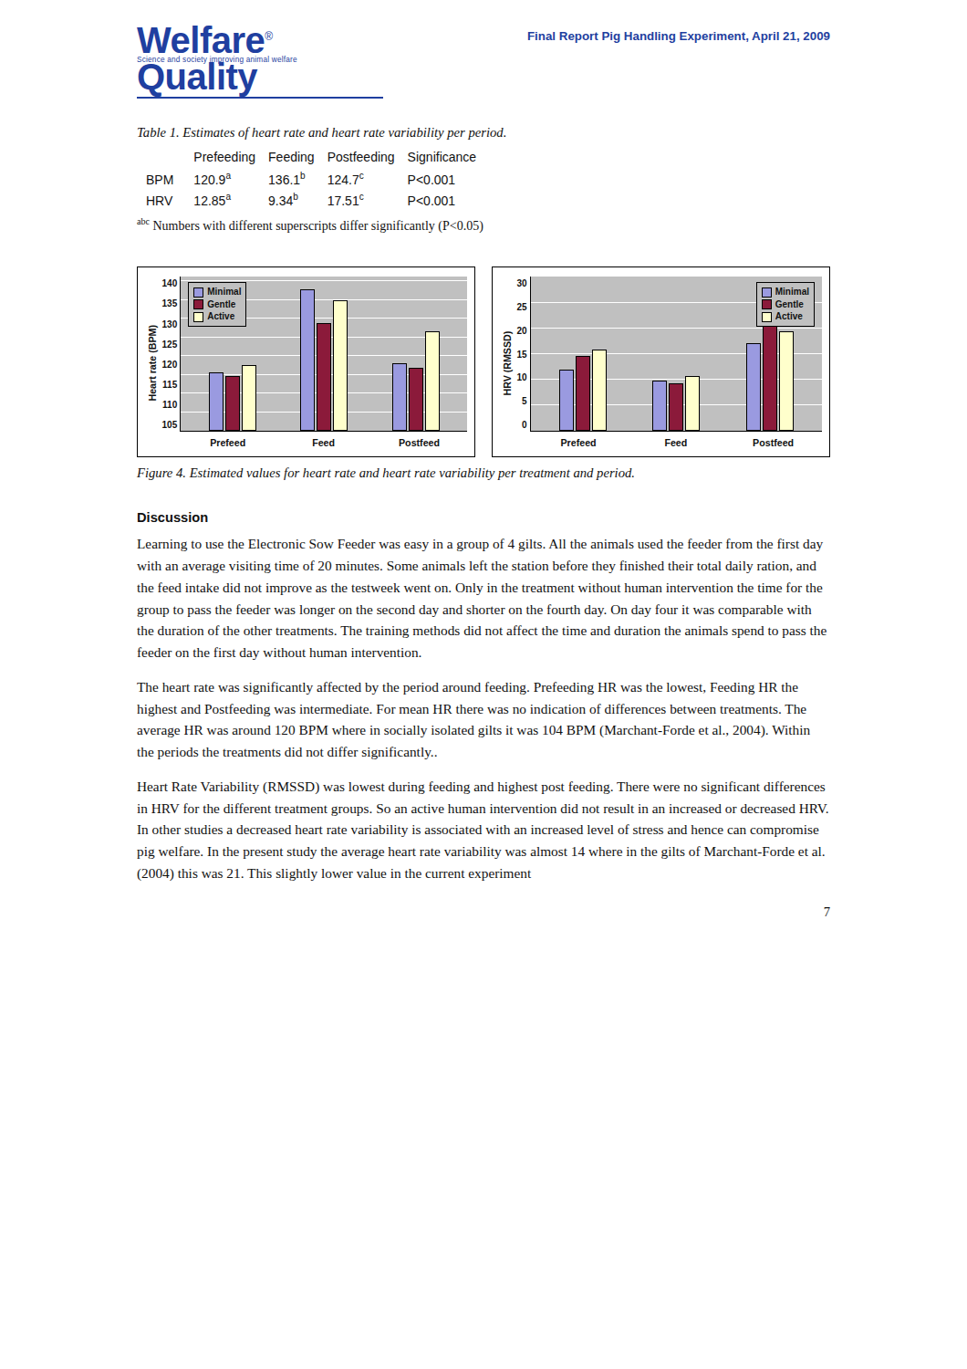Welfare® Science and society improving animal welfare Quality
Final Report Pig Handling Experiment, April 21, 2009
Table 1. Estimates of heart rate and heart rate variability per period.
| | Prefeeding | Feeding | Postfeeding | Significance |
| --- | --- | --- | --- | --- |
| BPM | 120.9 a | 136.1 b | 124.7 c | P<0.001 |
| HRV | 12.85 a | 9.34 b | 17.51 c | P<0.001 |
abc Numbers with different superscripts differ significantly (P<0.05)
Heart rate (BPM)
140135130125 120115110105
Minimal
Gentle
Active
Prefeed Feed Postfeed
HRV (RMSSD)
302520 151050
Minimal
Gentle
Active
Prefeed Feed Postfeed
Figure 4. Estimated values for heart rate and heart rate variability per treatment and period.
Discussion
Learning to use the Electronic Sow Feeder was easy in a group of 4 gilts. All the animals used the feeder from the first day with an average visiting time of 20 minutes. Some animals left the station before they finished their total daily ration, and the feed intake did not improve as the testweek went on. Only in the treatment without human intervention the time for the group to pass the feeder was longer on the second day and shorter on the fourth day. On day four it was comparable with the duration of the other treatments. The training methods did not affect the time and duration the animals spend to pass the feeder on the first day without human intervention.
The heart rate was significantly affected by the period around feeding. Prefeeding HR was the lowest, Feeding HR the highest and Postfeeding was intermediate. For mean HR there was no indication of differences between treatments. The average HR was around 120 BPM where in socially isolated gilts it was 104 BPM (Marchant-Forde et al., 2004). Within the periods the treatments did not differ significantly..
Heart Rate Variability (RMSSD) was lowest during feeding and highest post feeding. There were no significant differences in HRV for the different treatment groups. So an active human intervention did not result in an increased or decreased HRV. In other studies a decreased heart rate variability is associated with an increased level of stress and hence can compromise pig welfare. In the present study the average heart rate variability was almost 14 where in the gilts of Marchant-Forde et al. (2004) this was 21. This slightly lower value in the current experiment
7